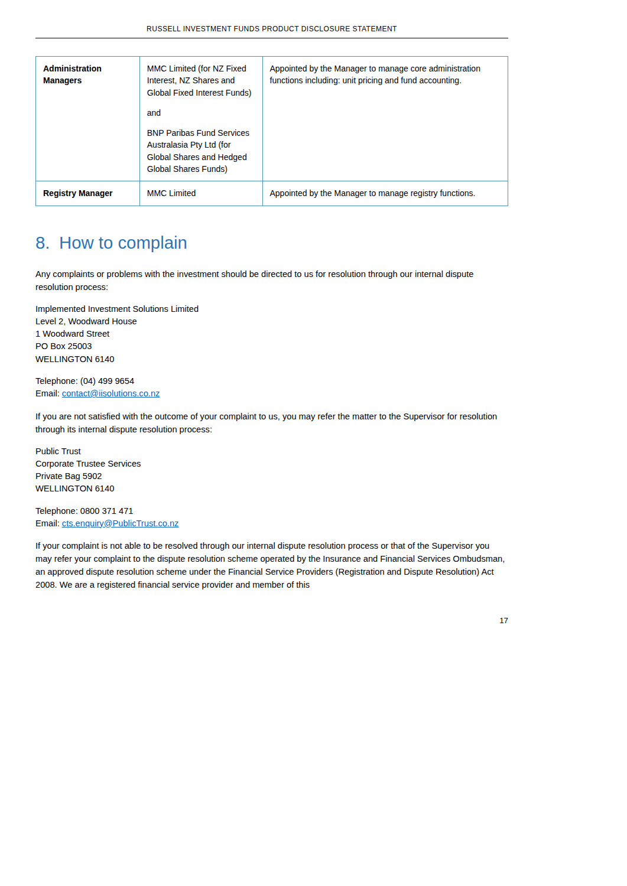RUSSELL INVESTMENT FUNDS PRODUCT DISCLOSURE STATEMENT
| Administration Managers | MMC Limited (for NZ Fixed Interest, NZ Shares and Global Fixed Interest Funds) and BNP Paribas Fund Services Australasia Pty Ltd (for Global Shares and Hedged Global Shares Funds) | Appointed by the Manager to manage core administration functions including: unit pricing and fund accounting. |
| Registry Manager | MMC Limited | Appointed by the Manager to manage registry functions. |
8. How to complain
Any complaints or problems with the investment should be directed to us for resolution through our internal dispute resolution process:
Implemented Investment Solutions Limited
Level 2, Woodward House
1 Woodward Street
PO Box 25003
WELLINGTON 6140
Telephone: (04) 499 9654
Email: contact@iisolutions.co.nz
If you are not satisfied with the outcome of your complaint to us, you may refer the matter to the Supervisor for resolution through its internal dispute resolution process:
Public Trust
Corporate Trustee Services
Private Bag 5902
WELLINGTON 6140
Telephone: 0800 371 471
Email: cts.enquiry@PublicTrust.co.nz
If your complaint is not able to be resolved through our internal dispute resolution process or that of the Supervisor you may refer your complaint to the dispute resolution scheme operated by the Insurance and Financial Services Ombudsman, an approved dispute resolution scheme under the Financial Service Providers (Registration and Dispute Resolution) Act 2008. We are a registered financial service provider and member of this
17